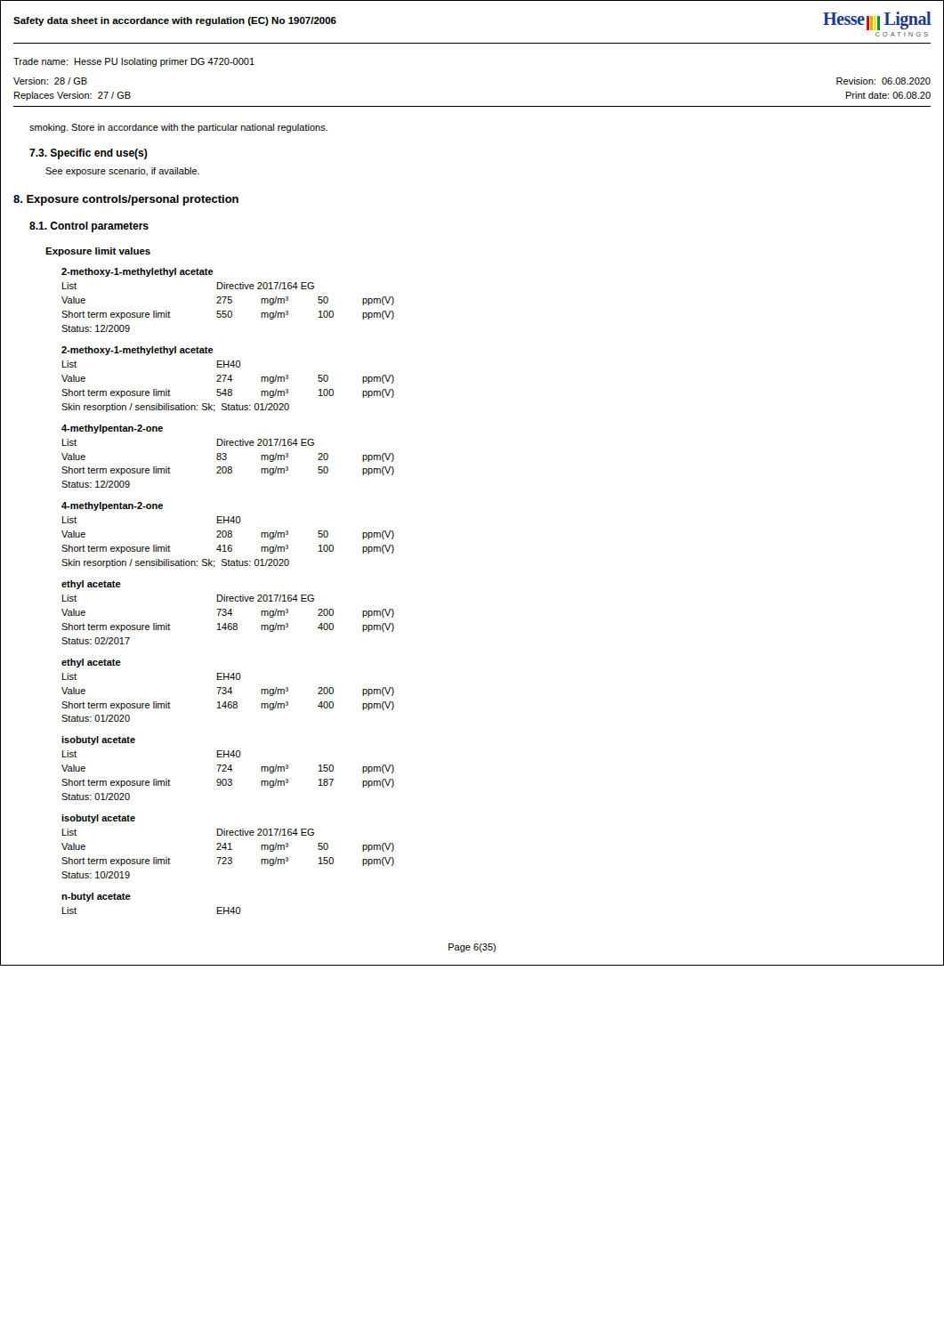Safety data sheet in accordance with regulation (EC) No 1907/2006
Hesse Lignal
COATINGS
Trade name: Hesse PU Isolating primer DG 4720-0001
Version: 28 / GB
Revision: 06.08.2020
Replaces Version: 27 / GB
Print date: 06.08.20
smoking. Store in accordance with the particular national regulations.
7.3. Specific end use(s)
See exposure scenario, if available.
8. Exposure controls/personal protection
8.1. Control parameters
Exposure limit values
2-methoxy-1-methylethyl acetate
| List | Directive 2017/164 EG |
| Value | 275 | mg/m³ | 50 | ppm(V) |
| Short term exposure limit | 550 | mg/m³ | 100 | ppm(V) |
Status: 12/2009
2-methoxy-1-methylethyl acetate
| List | EH40 |
| Value | 274 | mg/m³ | 50 | ppm(V) |
| Short term exposure limit | 548 | mg/m³ | 100 | ppm(V) |
Skin resorption / sensibilisation: Sk; Status: 01/2020
4-methylpentan-2-one
| List | Directive 2017/164 EG |
| Value | 83 | mg/m³ | 20 | ppm(V) |
| Short term exposure limit | 208 | mg/m³ | 50 | ppm(V) |
Status: 12/2009
4-methylpentan-2-one
| List | EH40 |
| Value | 208 | mg/m³ | 50 | ppm(V) |
| Short term exposure limit | 416 | mg/m³ | 100 | ppm(V) |
Skin resorption / sensibilisation: Sk; Status: 01/2020
ethyl acetate
| List | Directive 2017/164 EG |
| Value | 734 | mg/m³ | 200 | ppm(V) |
| Short term exposure limit | 1468 | mg/m³ | 400 | ppm(V) |
Status: 02/2017
ethyl acetate
| List | EH40 |
| Value | 734 | mg/m³ | 200 | ppm(V) |
| Short term exposure limit | 1468 | mg/m³ | 400 | ppm(V) |
Status: 01/2020
isobutyl acetate
| List | EH40 |
| Value | 724 | mg/m³ | 150 | ppm(V) |
| Short term exposure limit | 903 | mg/m³ | 187 | ppm(V) |
Status: 01/2020
isobutyl acetate
| List | Directive 2017/164 EG |
| Value | 241 | mg/m³ | 50 | ppm(V) |
| Short term exposure limit | 723 | mg/m³ | 150 | ppm(V) |
Status: 10/2019
n-butyl acetate
| List | EH40 |
Page 6(35)